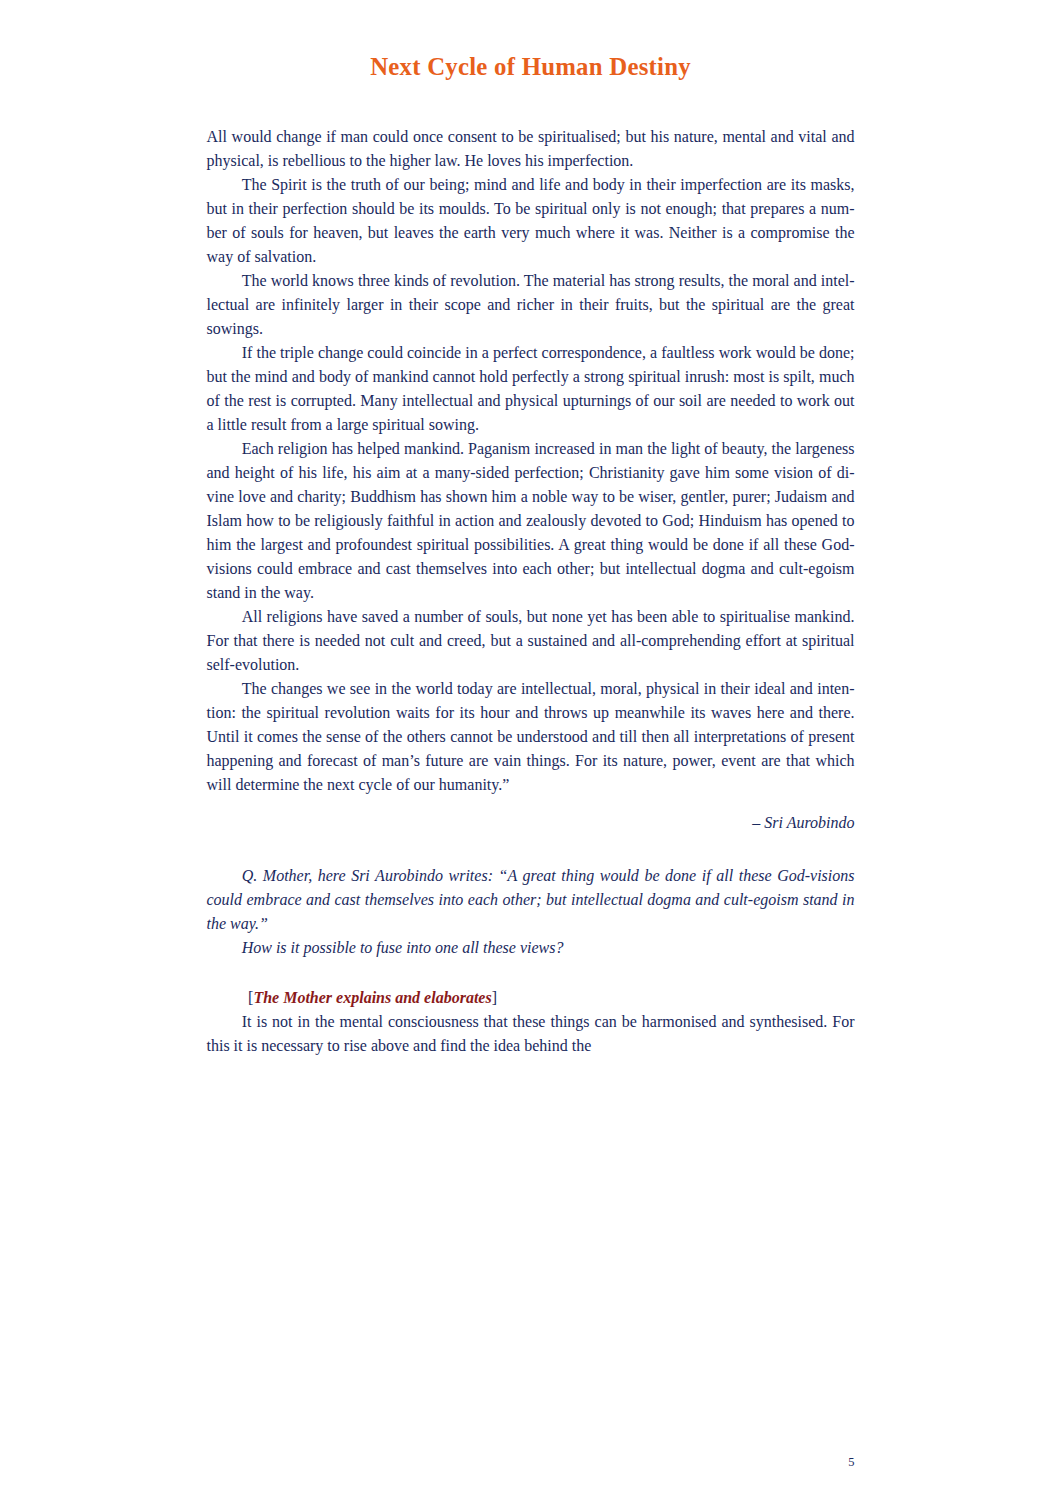Next Cycle of Human Destiny
All would change if man could once consent to be spiritualised; but his nature, mental and vital and physical, is rebellious to the higher law. He loves his imperfection.
The Spirit is the truth of our being; mind and life and body in their imperfection are its masks, but in their perfection should be its moulds. To be spiritual only is not enough; that prepares a number of souls for heaven, but leaves the earth very much where it was. Neither is a compromise the way of salvation.
The world knows three kinds of revolution. The material has strong results, the moral and intellectual are infinitely larger in their scope and richer in their fruits, but the spiritual are the great sowings.
If the triple change could coincide in a perfect correspondence, a faultless work would be done; but the mind and body of mankind cannot hold perfectly a strong spiritual inrush: most is spilt, much of the rest is corrupted. Many intellectual and physical upturnings of our soil are needed to work out a little result from a large spiritual sowing.
Each religion has helped mankind. Paganism increased in man the light of beauty, the largeness and height of his life, his aim at a many-sided perfection; Christianity gave him some vision of divine love and charity; Buddhism has shown him a noble way to be wiser, gentler, purer; Judaism and Islam how to be religiously faithful in action and zealously devoted to God; Hinduism has opened to him the largest and profoundest spiritual possibilities. A great thing would be done if all these God-visions could embrace and cast themselves into each other; but intellectual dogma and cult-egoism stand in the way.
All religions have saved a number of souls, but none yet has been able to spiritualise mankind. For that there is needed not cult and creed, but a sustained and all-comprehending effort at spiritual self-evolution.
The changes we see in the world today are intellectual, moral, physical in their ideal and intention: the spiritual revolution waits for its hour and throws up meanwhile its waves here and there. Until it comes the sense of the others cannot be understood and till then all interpretations of present happening and forecast of man’s future are vain things. For its nature, power, event are that which will determine the next cycle of our humanity.”
– Sri Aurobindo
Q. Mother, here Sri Aurobindo writes: “A great thing would be done if all these God-visions could embrace and cast themselves into each other; but intellectual dogma and cult-egoism stand in the way.”
How is it possible to fuse into one all these views?
[The Mother explains and elaborates]
It is not in the mental consciousness that these things can be harmonised and synthesised. For this it is necessary to rise above and find the idea behind the
5